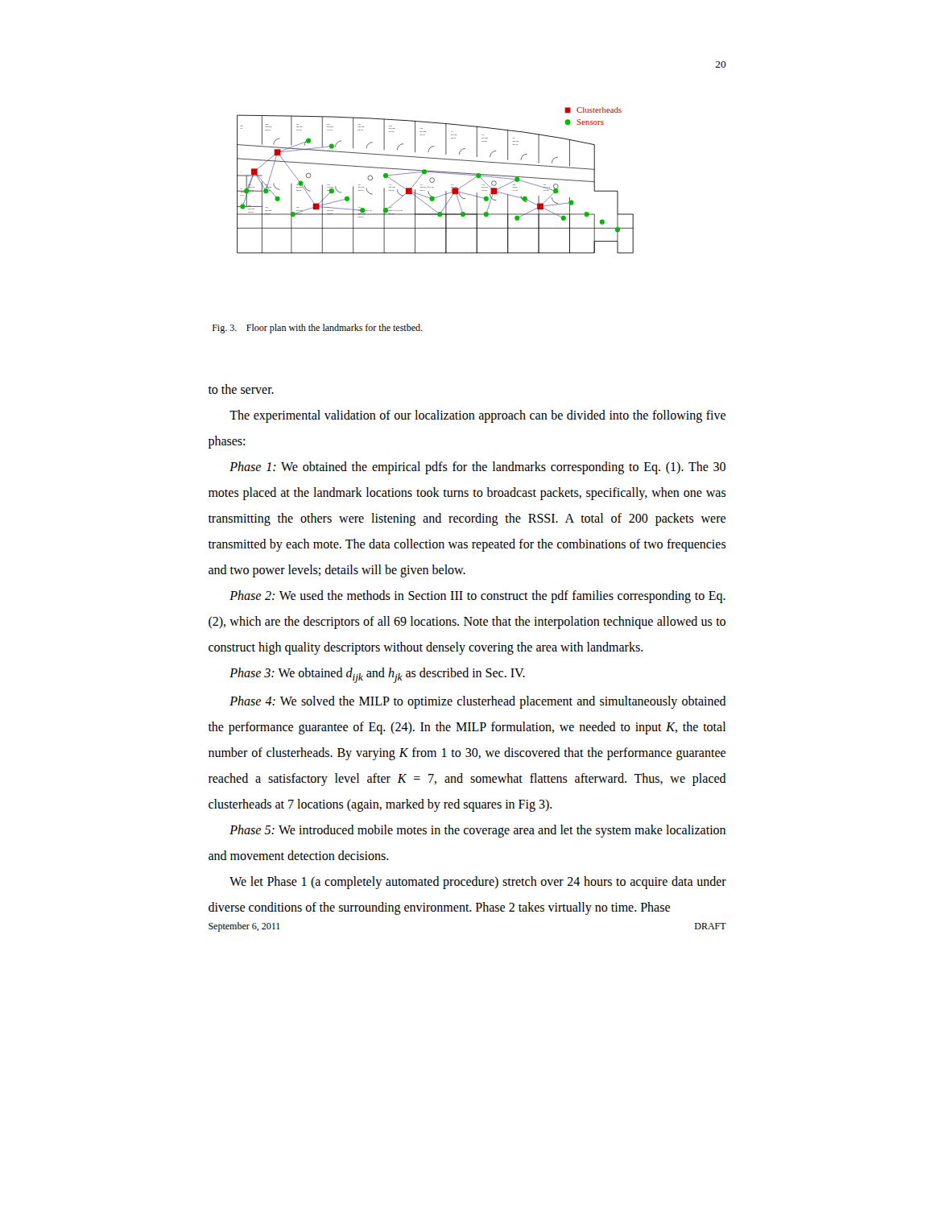20
Clusterheads Sensors CE SF 128 OFFICE 235 SF 133 OFFICE 190 SF 134 OFFICE 196 SF 137 OFFICE 211 SF 138 OFFICE 193 SF 142 OFFICE 199 SF 144 OFFICE 155 SF 146 OFFICE 155 SF 147 OFFICE 157 SF V. OA MENT 2 SF 127 OFFICE 160 SF 129 OFFICE 150 SF 131 OFFICE 152 SF 131 OFFICE 177 SF 130 OFFICE 152 SF 132 OFFICE 175 SF 135 OFFICE 150 SF 136 OFFICE 151 SF 139 OFFICE 152 SF 141 NON-CLASS LAB SERVICE 102 SF 140 OFFICE 152 SF 141 NON-CLASS LAB 284 SF 143 NON-CLASS LAB 315 SF 145 OFFICE 320 SF 148 OFFICE 175 SF 152 CORR. 146 SF 153 STAIR B 196 SF
Fig. 3. Floor plan with the landmarks for the testbed.
to the server.
The experimental validation of our localization approach can be divided into the following five phases:
Phase 1: We obtained the empirical pdfs for the landmarks corresponding to Eq. (1). The 30 motes placed at the landmark locations took turns to broadcast packets, specifically, when one was transmitting the others were listening and recording the RSSI. A total of 200 packets were transmitted by each mote. The data collection was repeated for the combinations of two frequencies and two power levels; details will be given below.
Phase 2: We used the methods in Section III to construct the pdf families corresponding to Eq. (2), which are the descriptors of all 69 locations. Note that the interpolation technique allowed us to construct high quality descriptors without densely covering the area with landmarks.
Phase 3: We obtained dijk and hjk as described in Sec. IV.
Phase 4: We solved the MILP to optimize clusterhead placement and simultaneously obtained the performance guarantee of Eq. (24). In the MILP formulation, we needed to input K, the total number of clusterheads. By varying K from 1 to 30, we discovered that the performance guarantee reached a satisfactory level after K = 7, and somewhat flattens afterward. Thus, we placed clusterheads at 7 locations (again, marked by red squares in Fig 3).
Phase 5: We introduced mobile motes in the coverage area and let the system make localization and movement detection decisions.
We let Phase 1 (a completely automated procedure) stretch over 24 hours to acquire data under diverse conditions of the surrounding environment. Phase 2 takes virtually no time. Phase
September 6, 2011 DRAFT